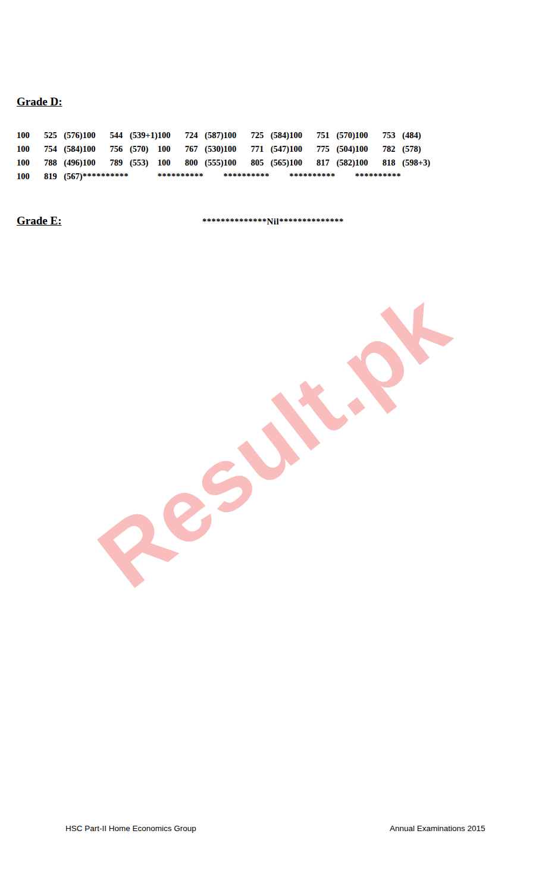Result.pk
Grade D:
| 100 525 (576) | 100 544 (539+1) | 100 724 (587) | 100 725 (584) | 100 751 (570) | 100 753 (484) |
| 100 754 (584) | 100 756 (570) | 100 767 (530) | 100 771 (547) | 100 775 (504) | 100 782 (578) |
| 100 788 (496) | 100 789 (553) | 100 800 (555) | 100 805 (565) | 100 817 (582) | 100 818 (598+3) |
| 100 819 (567) | ********** | ********** | ********** | ********** | ********** |
Grade E:
**************Nil**************
HSC Part-II Home Economics Group Annual Examinations 2015